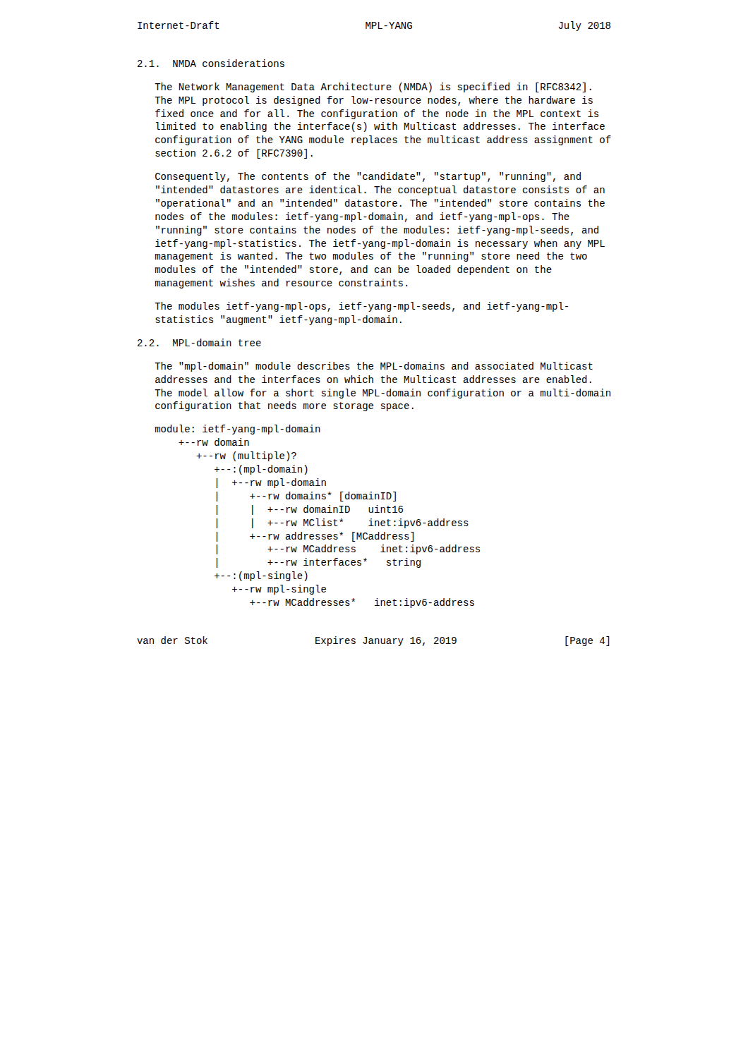Internet-Draft MPL-YANG July 2018
2.1. NMDA considerations
The Network Management Data Architecture (NMDA) is specified in [RFC8342]. The MPL protocol is designed for low-resource nodes, where the hardware is fixed once and for all. The configuration of the node in the MPL context is limited to enabling the interface(s) with Multicast addresses. The interface configuration of the YANG module replaces the multicast address assignment of section 2.6.2 of [RFC7390].
Consequently, The contents of the "candidate", "startup", "running", and "intended" datastores are identical. The conceptual datastore consists of an "operational" and an "intended" datastore. The "intended" store contains the nodes of the modules: ietf-yang-mpl-domain, and ietf-yang-mpl-ops. The "running" store contains the nodes of the modules: ietf-yang-mpl-seeds, and ietf-yang-mpl-statistics. The ietf-yang-mpl-domain is necessary when any MPL management is wanted. The two modules of the "running" store need the two modules of the "intended" store, and can be loaded dependent on the management wishes and resource constraints.
The modules ietf-yang-mpl-ops, ietf-yang-mpl-seeds, and ietf-yang-mpl-statistics "augment" ietf-yang-mpl-domain.
2.2. MPL-domain tree
The "mpl-domain" module describes the MPL-domains and associated Multicast addresses and the interfaces on which the Multicast addresses are enabled. The model allow for a short single MPL-domain configuration or a multi-domain configuration that needs more storage space.
module: ietf-yang-mpl-domain
    +--rw domain
       +--rw (multiple)?
          +--:(mpl-domain)
          |  +--rw mpl-domain
          |     +--rw domains* [domainID]
          |     |  +--rw domainID   uint16
          |     |  +--rw MClist*    inet:ipv6-address
          |     +--rw addresses* [MCaddress]
          |        +--rw MCaddress    inet:ipv6-address
          |        +--rw interfaces*   string
          +--:(mpl-single)
             +--rw mpl-single
                +--rw MCaddresses*   inet:ipv6-address
van der Stok Expires January 16, 2019 [Page 4]